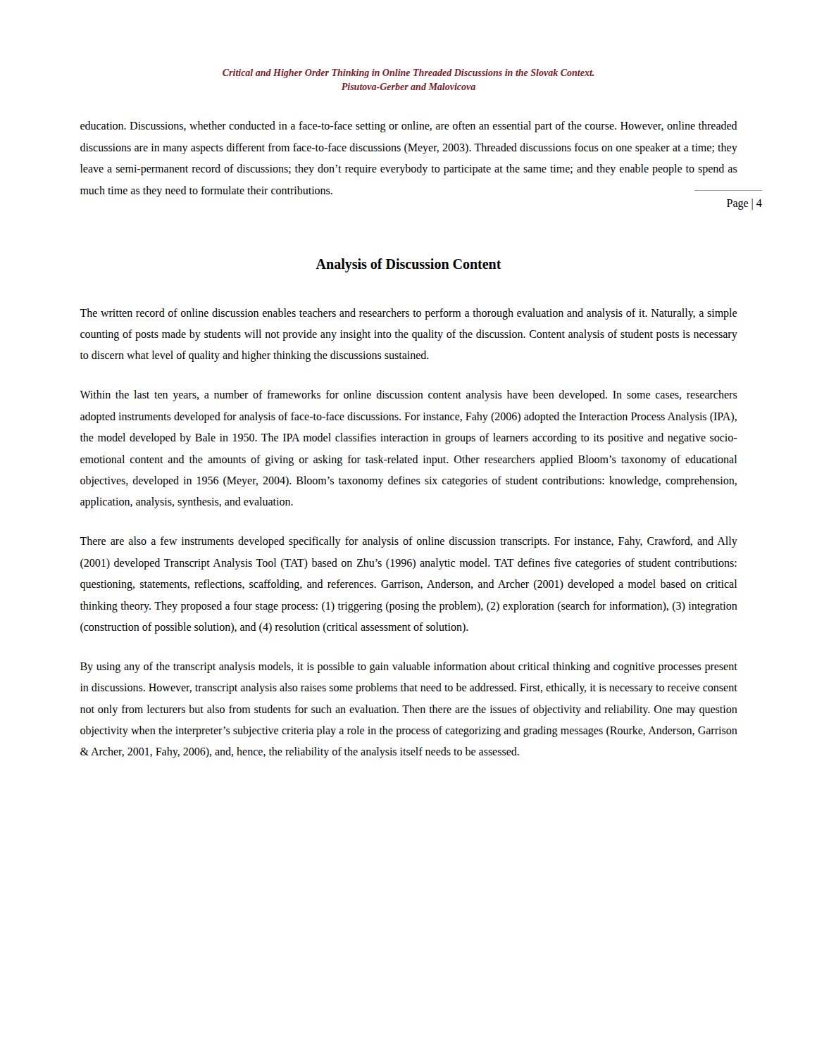Critical and Higher Order Thinking in Online Threaded Discussions in the Slovak Context.
Pisutova-Gerber and Malovicova
education. Discussions, whether conducted in a face-to-face setting or online, are often an essential part of the course. However, online threaded discussions are in many aspects different from face-to-face discussions (Meyer, 2003). Threaded discussions focus on one speaker at a time; they leave a semi-permanent record of discussions; they don’t require everybody to participate at the same time; and they enable people to spend as much time as they need to formulate their contributions.
Page | 4
Analysis of Discussion Content
The written record of online discussion enables teachers and researchers to perform a thorough evaluation and analysis of it. Naturally, a simple counting of posts made by students will not provide any insight into the quality of the discussion. Content analysis of student posts is necessary to discern what level of quality and higher thinking the discussions sustained.
Within the last ten years, a number of frameworks for online discussion content analysis have been developed. In some cases, researchers adopted instruments developed for analysis of face-to-face discussions. For instance, Fahy (2006) adopted the Interaction Process Analysis (IPA), the model developed by Bale in 1950. The IPA model classifies interaction in groups of learners according to its positive and negative socio-emotional content and the amounts of giving or asking for task-related input. Other researchers applied Bloom’s taxonomy of educational objectives, developed in 1956 (Meyer, 2004). Bloom’s taxonomy defines six categories of student contributions: knowledge, comprehension, application, analysis, synthesis, and evaluation.
There are also a few instruments developed specifically for analysis of online discussion transcripts. For instance, Fahy, Crawford, and Ally (2001) developed Transcript Analysis Tool (TAT) based on Zhu’s (1996) analytic model. TAT defines five categories of student contributions: questioning, statements, reflections, scaffolding, and references. Garrison, Anderson, and Archer (2001) developed a model based on critical thinking theory. They proposed a four stage process: (1) triggering (posing the problem), (2) exploration (search for information), (3) integration (construction of possible solution), and (4) resolution (critical assessment of solution).
By using any of the transcript analysis models, it is possible to gain valuable information about critical thinking and cognitive processes present in discussions. However, transcript analysis also raises some problems that need to be addressed. First, ethically, it is necessary to receive consent not only from lecturers but also from students for such an evaluation. Then there are the issues of objectivity and reliability. One may question objectivity when the interpreter’s subjective criteria play a role in the process of categorizing and grading messages (Rourke, Anderson, Garrison & Archer, 2001, Fahy, 2006), and, hence, the reliability of the analysis itself needs to be assessed.